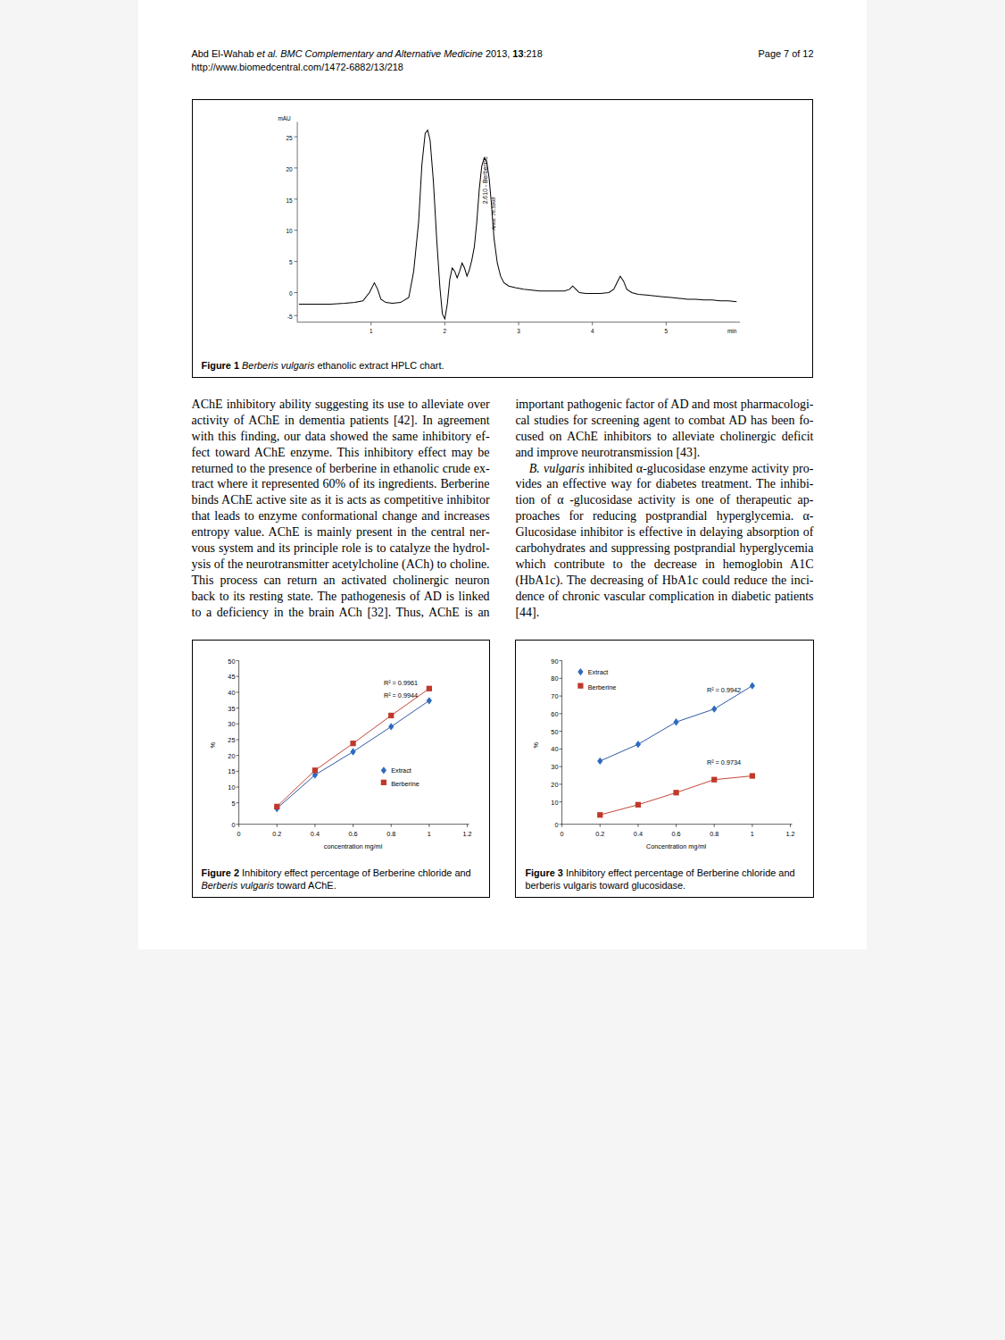Abd El-Wahab et al. BMC Complementary and Alternative Medicine 2013, 13:218 http://www.biomedcentral.com/1472-6882/13/218
Page 7 of 12
mAU 25 20 15 10 5 0 -5 1 2 3 4 5 min 2.610 - Berberine Area: 76.5998
Figure 1 Berberis vulgaris ethanolic extract HPLC chart.
AChE inhibitory ability suggesting its use to alleviate over activity of AChE in dementia patients [42]. In agreement with this finding, our data showed the same inhibitory effect toward AChE enzyme. This inhibitory effect may be returned to the presence of berberine in ethanolic crude extract where it represented 60% of its ingredients. Berberine binds AChE active site as it is acts as competitive inhibitor that leads to enzyme conformational change and increases entropy value. AChE is mainly present in the central nervous system and its principle role is to catalyze the hydrolysis of the neurotransmitter acetylcholine (ACh) to choline. This process can return an activated cholinergic neuron back to its resting state. The pathogenesis of AD is linked to a deficiency in the brain ACh [32]. Thus, AChE is an important pathogenic factor of AD and most pharmacological studies for screening agent to combat AD has been focused on AChE inhibitors to alleviate cholinergic deficit and improve neurotransmission [43].
B. vulgaris inhibited α-glucosidase enzyme activity provides an effective way for diabetes treatment. The inhibition of α -glucosidase activity is one of therapeutic approaches for reducing postprandial hyperglycemia. α-Glucosidase inhibitor is effective in delaying absorption of carbohydrates and suppressing postprandial hyperglycemia which contribute to the decrease in hemoglobin A1C (HbA1c). The decreasing of HbA1c could reduce the incidence of chronic vascular complication in diabetic patients [44].
50 45 40 35 30 25 20 15 10 5 0 0 0.2 0.4 0.6 0.8 1 1.2 concentration mg/ml % R² = 0.9961 R² = 0.9944 Extract Berberine
Figure 2 Inhibitory effect percentage of Berberine chloride and Berberis vulgaris toward AChE.
90 80 70 60 50 40 30 20 10 0 0 0.2 0.4 0.6 0.8 1 1.2 Concentration mg/ml % R² = 0.9942 R² = 0.9734 Extract Berberine
Figure 3 Inhibitory effect percentage of Berberine chloride and berberis vulgaris toward glucosidase.